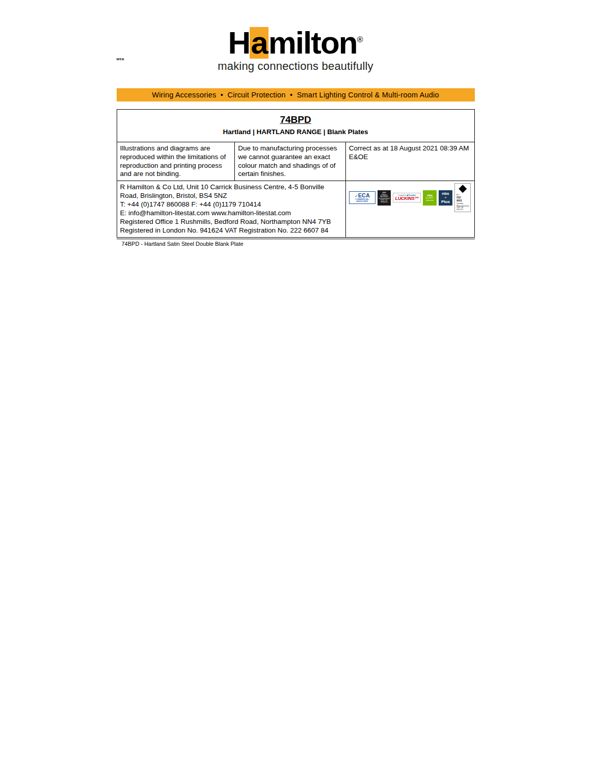WEB
Hamilton®
making connections beautifully
Wiring Accessories • Circuit Protection • Smart Lighting Control & Multi-room Audio
| 74BPD |
| Hartland / HARTLAND RANGE / Blank Plates |
| Illustrations and diagrams are reproduced within the limitations of reproduction and printing process and are not binding. | Due to manufacturing processes we cannot guarantee an exact colour match and shadings of of certain finishes. | Correct as at 18 August 2021 08:39 AM E&OE |
| R Hamilton & Co Ltd, Unit 10 Carrick Business Centre, 4-5 Bonville Road, Brislington, Bristol, BS4 5NZ T: +44 (0)1747 860088 F: +44 (0)1179 710414 E: info@hamilton-litestat.com www.hamilton-litestat.com Registered Office 1 Rushmills, Bedford Road, Northampton NN4 7YB Registered in London No. 941624 VAT Registration No. 222 6607 84 | ✓ ECA COMMERCIAL ASSOCIATE BIM Object Available to Download from our Website Listed in ◆Trimble LUCKINS™ riba product selector nbs + Plus bsi. ISO 9001 Quality Management CERT. No. FM31238 |
74BPD - Hartland Satin Steel Double Blank Plate